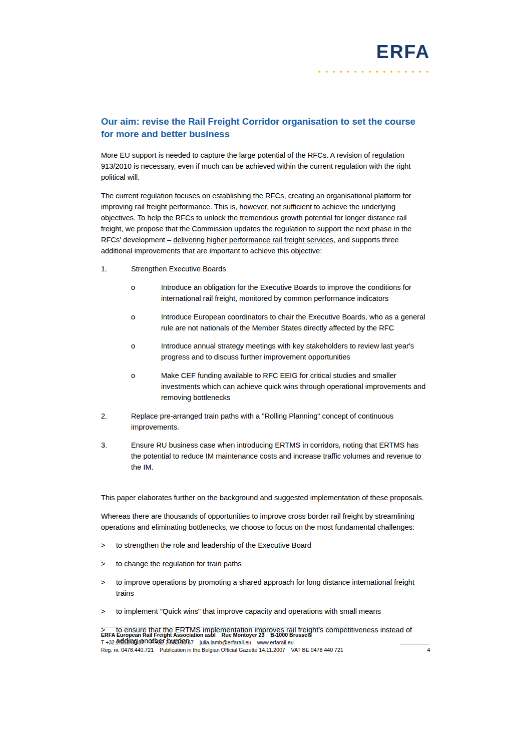ERFA
• • • • • • • • • • • • • • • •
Our aim: revise the Rail Freight Corridor organisation to set the course for more and better business
More EU support is needed to capture the large potential of the RFCs. A revision of regulation 913/2010 is necessary, even if much can be achieved within the current regulation with the right political will.
The current regulation focuses on establishing the RFCs, creating an organisational platform for improving rail freight performance. This is, however, not sufficient to achieve the underlying objectives. To help the RFCs to unlock the tremendous growth potential for longer distance rail freight, we propose that the Commission updates the regulation to support the next phase in the RFCs' development – delivering higher performance rail freight services, and supports three additional improvements that are important to achieve this objective:
1.
Strengthen Executive Boards
o
Introduce an obligation for the Executive Boards to improve the conditions for international rail freight, monitored by common performance indicators
o
Introduce European coordinators to chair the Executive Boards, who as a general rule are not nationals of the Member States directly affected by the RFC
o
Introduce annual strategy meetings with key stakeholders to review last year's progress and to discuss further improvement opportunities
o
Make CEF funding available to RFC EEIG for critical studies and smaller investments which can achieve quick wins through operational improvements and removing bottlenecks
2.
Replace pre-arranged train paths with a "Rolling Planning" concept of continuous improvements.
3.
Ensure RU business case when introducing ERTMS in corridors, noting that ERTMS has the potential to reduce IM maintenance costs and increase traffic volumes and revenue to the IM.
This paper elaborates further on the background and suggested implementation of these proposals.
Whereas there are thousands of opportunities to improve cross border rail freight by streamlining operations and eliminating bottlenecks, we choose to focus on the most fundamental challenges:
>
to strengthen the role and leadership of the Executive Board
>
to change the regulation for train paths
>
to improve operations by promoting a shared approach for long distance international freight trains
>
to implement "Quick wins" that improve capacity and operations with small means
>
to ensure that the ERTMS implementation improves rail freight's competitiveness instead of adding another burden
ERFA European Rail Freight Association asbl Rue Montoyer 23 B-1000 Brussels
T +32.2.513.60.87 F +32.2.653.60.67 julia.lamb@erfarail.eu www.erfarail.eu
Reg. nr. 0478.440.721 Publication in the Belgian Official Gazette 14.11.2007 VAT BE 0478 440 721 4